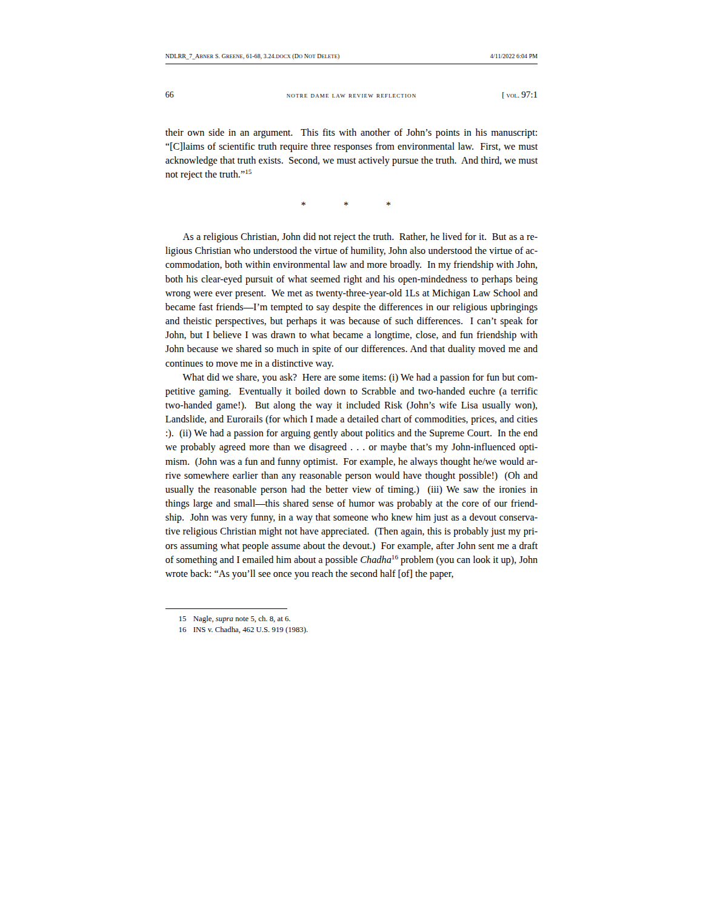NDLRR_7_ABNER S. GREENE, 61-68, 3.24.DOCX (DO NOT DELETE) 4/11/2022 6:04 PM
66
Notre Dame Law Review Reflection
[ vol. 97:1
their own side in an argument. This fits with another of John’s points in his manuscript: “[C]laims of scientific truth require three responses from environmental law. First, we must acknowledge that truth exists. Second, we must actively pursue the truth. And third, we must not reject the truth.”15
* * *
As a religious Christian, John did not reject the truth. Rather, he lived for it. But as a religious Christian who understood the virtue of humility, John also understood the virtue of accommodation, both within environmental law and more broadly. In my friendship with John, both his clear-eyed pursuit of what seemed right and his open-mindedness to perhaps being wrong were ever present. We met as twenty-three-year-old 1Ls at Michigan Law School and became fast friends—I’m tempted to say despite the differences in our religious upbringings and theistic perspectives, but perhaps it was because of such differences. I can’t speak for John, but I believe I was drawn to what became a longtime, close, and fun friendship with John because we shared so much in spite of our differences. And that duality moved me and continues to move me in a distinctive way.
What did we share, you ask? Here are some items: (i) We had a passion for fun but competitive gaming. Eventually it boiled down to Scrabble and two-handed euchre (a terrific two-handed game!). But along the way it included Risk (John’s wife Lisa usually won), Landslide, and Eurorails (for which I made a detailed chart of commodities, prices, and cities :). (ii) We had a passion for arguing gently about politics and the Supreme Court. In the end we probably agreed more than we disagreed . . . or maybe that’s my John-influenced optimism. (John was a fun and funny optimist. For example, he always thought he/we would arrive somewhere earlier than any reasonable person would have thought possible!) (Oh and usually the reasonable person had the better view of timing.) (iii) We saw the ironies in things large and small—this shared sense of humor was probably at the core of our friendship. John was very funny, in a way that someone who knew him just as a devout conservative religious Christian might not have appreciated. (Then again, this is probably just my priors assuming what people assume about the devout.) For example, after John sent me a draft of something and I emailed him about a possible Chadha16 problem (you can look it up), John wrote back: “As you’ll see once you reach the second half [of] the paper,
15 Nagle, supra note 5, ch. 8, at 6.
16 INS v. Chadha, 462 U.S. 919 (1983).